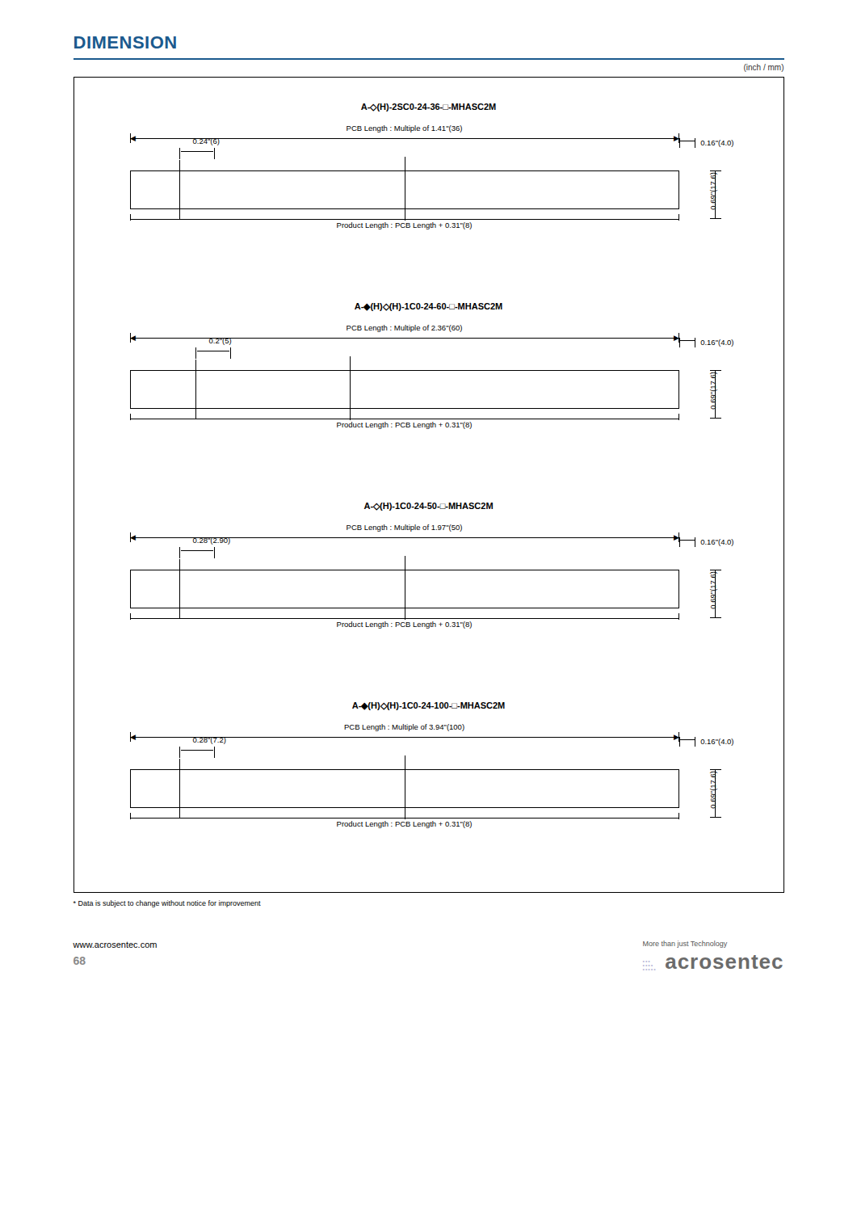DIMENSION
(inch / mm)
A- (H)-2SC0-24-36- -MHASC2M
◀ ▶
PCB Length : Multiple of 1.41"(36)
0.24"(6)
Product Length : PCB Length + 0.31"(8)
0.16"(4.0)
0.69"(17.6)
A- (H) (H)-1C0-24-60- -MHASC2M
◀ ▶
PCB Length : Multiple of 2.36"(60)
0.2"(5)
Product Length : PCB Length + 0.31"(8)
0.16"(4.0)
0.69"(17.6)
A- (H)-1C0-24-50- -MHASC2M
◀ ▶
PCB Length : Multiple of 1.97"(50)
0.28"(2.90)
Product Length : PCB Length + 0.31"(8)
0.16"(4.0)
0.69"(17.6)
A- (H) (H)-1C0-24-100- -MHASC2M
◀ ▶
PCB Length : Multiple of 3.94"(100)
0.28"(7.2)
Product Length : PCB Length + 0.31"(8)
0.16"(4.0)
0.69"(17.6)
* Data is subject to change without notice for improvement
www.acrosentec.com
68
More than just Technology
••• •••• ••••• acrosentec